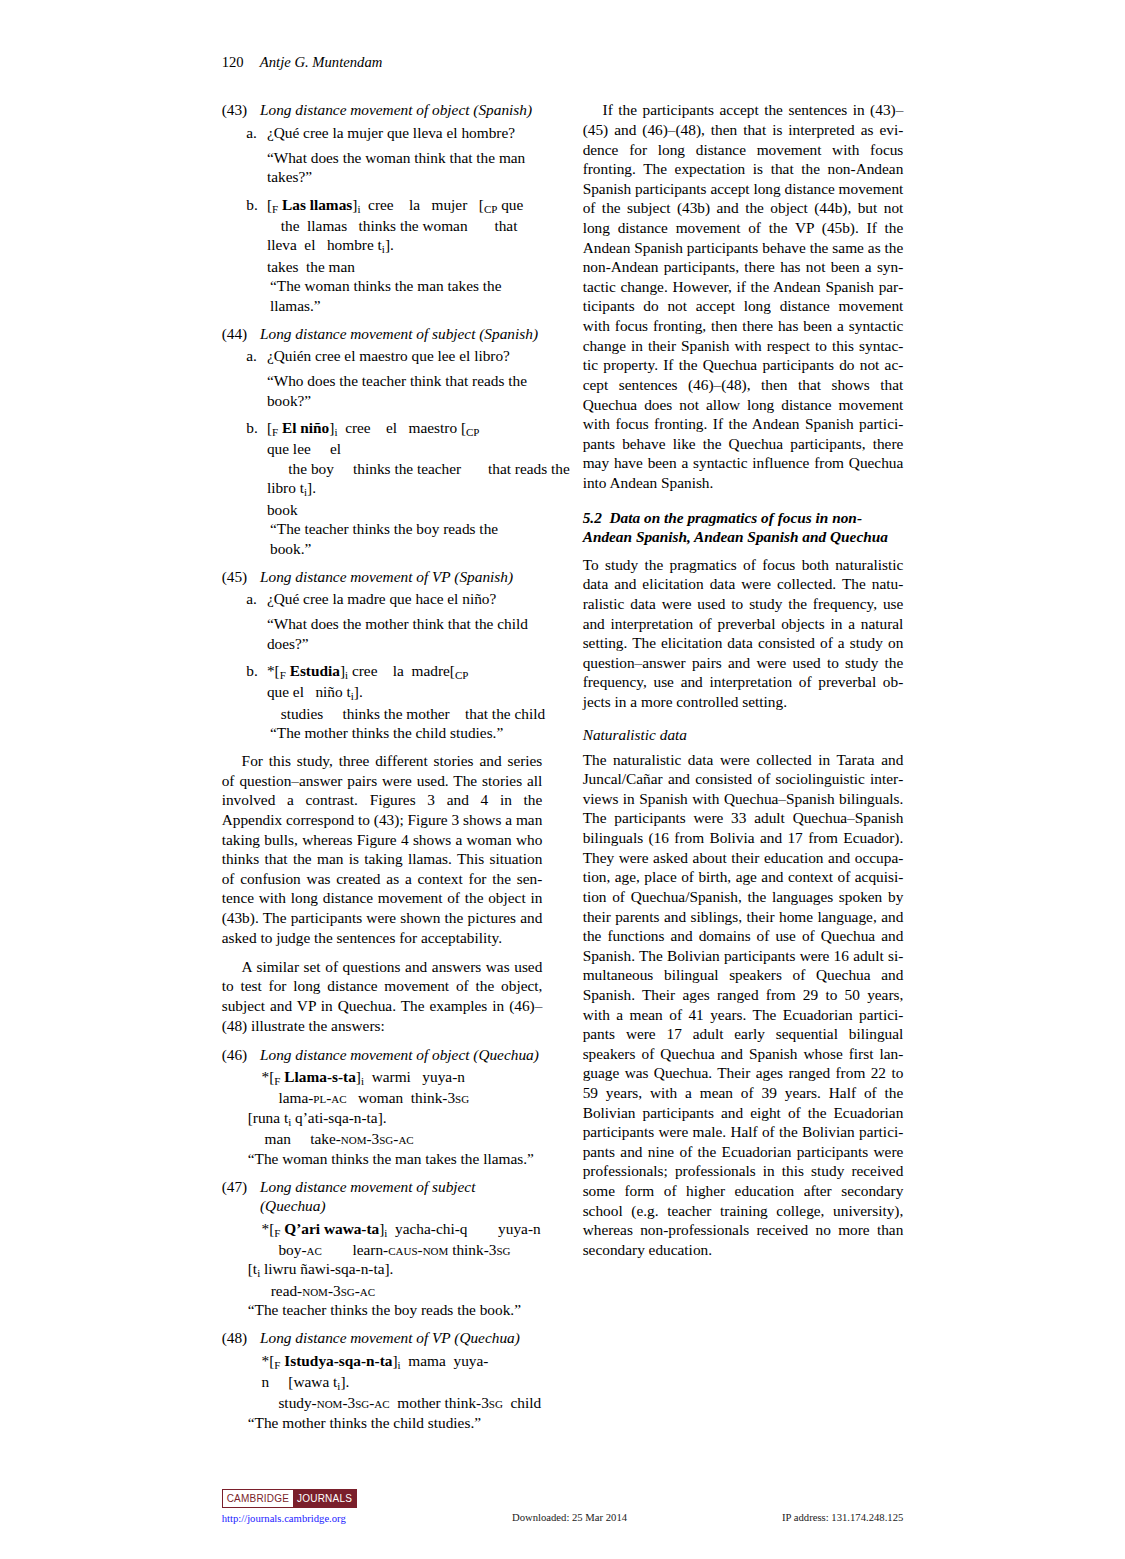120 Antje G. Muntendam
(43)
Long distance movement of object (Spanish)
a.
¿Qué cree la mujer que lleva el hombre?
“What does the woman think that the man takes?”
b.
[F Las llamas]i cree la mujer [CP que the llamas thinks the woman that lleva el hombre ti]. takes the man “The woman thinks the man takes the llamas.”
(44)
Long distance movement of subject (Spanish)
a.
¿Quién cree el maestro que lee el libro?
“Who does the teacher think that reads the book?”
b.
[F El niño]i cree el maestro [CP que lee el the boy thinks the teacher that reads the libro ti]. book “The teacher thinks the boy reads the book.”
(45)
Long distance movement of VP (Spanish)
a.
¿Qué cree la madre que hace el niño?
“What does the mother think that the child does?”
b.
*[F Estudia]i cree la madre[CP que el niño ti]. studies thinks the mother that the child “The mother thinks the child studies.”
For this study, three different stories and series of question–answer pairs were used. The stories all involved a contrast. Figures 3 and 4 in the Appendix correspond to (43); Figure 3 shows a man taking bulls, whereas Figure 4 shows a woman who thinks that the man is taking llamas. This situation of confusion was created as a context for the sentence with long distance movement of the object in (43b). The participants were shown the pictures and asked to judge the sentences for acceptability.
A similar set of questions and answers was used to test for long distance movement of the object, subject and VP in Quechua. The examples in (46)–(48) illustrate the answers:
(46)
Long distance movement of object (Quechua)
*[F Llama-s-ta]i warmi yuya-n lama-pl-ac woman think-3sg [runa ti q’ati-sqa-n-ta]. man take-nom-3sg-ac “The woman thinks the man takes the llamas.”
(47)
Long distance movement of subject (Quechua)
*[F Q’ari wawa-ta]i yacha-chi-q yuya-n boy-ac learn-caus-nom think-3sg [ti liwru ñawi-sqa-n-ta]. read-nom-3sg-ac “The teacher thinks the boy reads the book.”
(48)
Long distance movement of VP (Quechua)
*[F Istudya-sqa-n-ta]i mama yuya-n [wawa ti]. study-nom-3sg-ac mother think-3sg child “The mother thinks the child studies.”
If the participants accept the sentences in (43)–(45) and (46)–(48), then that is interpreted as evidence for long distance movement with focus fronting. The expectation is that the non-Andean Spanish participants accept long distance movement of the subject (43b) and the object (44b), but not long distance movement of the VP (45b). If the Andean Spanish participants behave the same as the non-Andean participants, there has not been a syntactic change. However, if the Andean Spanish participants do not accept long distance movement with focus fronting, then there has been a syntactic change in their Spanish with respect to this syntactic property. If the Quechua participants do not accept sentences (46)–(48), then that shows that Quechua does not allow long distance movement with focus fronting. If the Andean Spanish participants behave like the Quechua participants, there may have been a syntactic influence from Quechua into Andean Spanish.
5.2 Data on the pragmatics of focus in non-Andean Spanish, Andean Spanish and Quechua
To study the pragmatics of focus both naturalistic data and elicitation data were collected. The naturalistic data were used to study the frequency, use and interpretation of preverbal objects in a natural setting. The elicitation data consisted of a study on question–answer pairs and were used to study the frequency, use and interpretation of preverbal objects in a more controlled setting.
Naturalistic data
The naturalistic data were collected in Tarata and Juncal/Cañar and consisted of sociolinguistic interviews in Spanish with Quechua–Spanish bilinguals. The participants were 33 adult Quechua–Spanish bilinguals (16 from Bolivia and 17 from Ecuador). They were asked about their education and occupation, age, place of birth, age and context of acquisition of Quechua/Spanish, the languages spoken by their parents and siblings, their home language, and the functions and domains of use of Quechua and Spanish. The Bolivian participants were 16 adult simultaneous bilingual speakers of Quechua and Spanish. Their ages ranged from 29 to 50 years, with a mean of 41 years. The Ecuadorian participants were 17 adult early sequential bilingual speakers of Quechua and Spanish whose first language was Quechua. Their ages ranged from 22 to 59 years, with a mean of 39 years. Half of the Bolivian participants and eight of the Ecuadorian participants were male. Half of the Bolivian participants and nine of the Ecuadorian participants were professionals; professionals in this study received some form of higher education after secondary school (e.g. teacher training college, university), whereas non-professionals received no more than secondary education.
CAMBRIDGE JOURNALS
http://journals.cambridge.org
Downloaded: 25 Mar 2014
IP address: 131.174.248.125